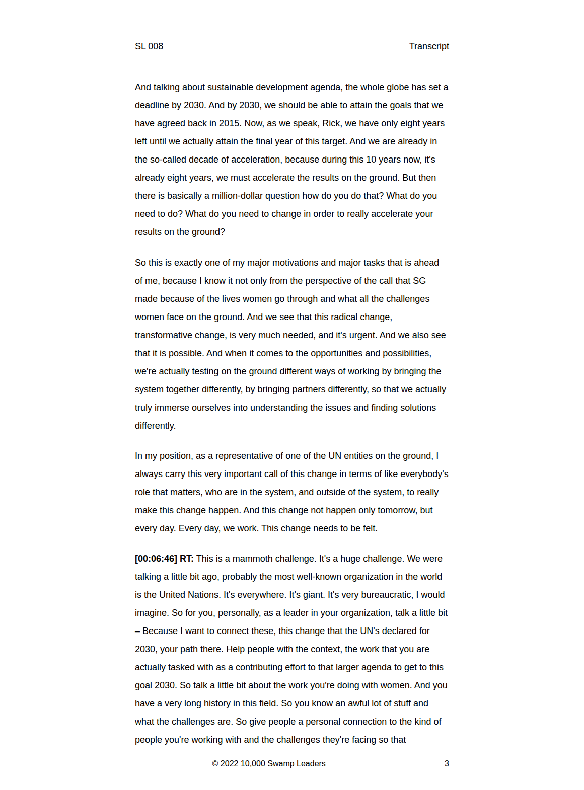SL 008 Transcript
And talking about sustainable development agenda, the whole globe has set a deadline by 2030. And by 2030, we should be able to attain the goals that we have agreed back in 2015. Now, as we speak, Rick, we have only eight years left until we actually attain the final year of this target. And we are already in the so-called decade of acceleration, because during this 10 years now, it's already eight years, we must accelerate the results on the ground. But then there is basically a million-dollar question how do you do that? What do you need to do? What do you need to change in order to really accelerate your results on the ground?
So this is exactly one of my major motivations and major tasks that is ahead of me, because I know it not only from the perspective of the call that SG made because of the lives women go through and what all the challenges women face on the ground. And we see that this radical change, transformative change, is very much needed, and it's urgent. And we also see that it is possible. And when it comes to the opportunities and possibilities, we're actually testing on the ground different ways of working by bringing the system together differently, by bringing partners differently, so that we actually truly immerse ourselves into understanding the issues and finding solutions differently.
In my position, as a representative of one of the UN entities on the ground, I always carry this very important call of this change in terms of like everybody's role that matters, who are in the system, and outside of the system, to really make this change happen. And this change not happen only tomorrow, but every day. Every day, we work. This change needs to be felt.
[00:06:46] RT: This is a mammoth challenge. It's a huge challenge. We were talking a little bit ago, probably the most well-known organization in the world is the United Nations. It's everywhere. It's giant. It's very bureaucratic, I would imagine. So for you, personally, as a leader in your organization, talk a little bit – Because I want to connect these, this change that the UN's declared for 2030, your path there. Help people with the context, the work that you are actually tasked with as a contributing effort to that larger agenda to get to this goal 2030. So talk a little bit about the work you're doing with women. And you have a very long history in this field. So you know an awful lot of stuff and what the challenges are. So give people a personal connection to the kind of people you're working with and the challenges they're facing so that
© 2022 10,000 Swamp Leaders 3